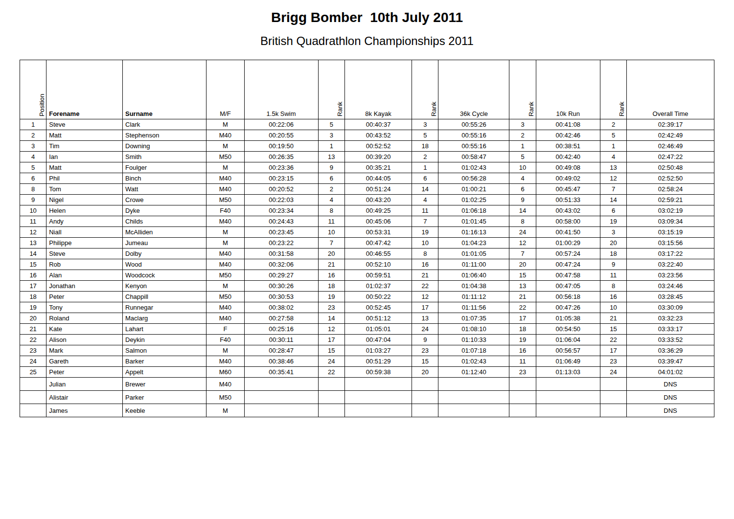Brigg Bomber 10th July 2011
British Quadrathlon Championships 2011
| Position | Forename | Surname | M/F | 1.5k Swim | Rank | 8k Kayak | Rank | 36k Cycle | Rank | 10k Run | Rank | Overall Time |
| --- | --- | --- | --- | --- | --- | --- | --- | --- | --- | --- | --- | --- |
| 1 | Steve | Clark | M | 00:22:06 | 5 | 00:40:37 | 3 | 00:55:26 | 3 | 00:41:08 | 2 | 02:39:17 |
| 2 | Matt | Stephenson | M40 | 00:20:55 | 3 | 00:43:52 | 5 | 00:55:16 | 2 | 00:42:46 | 5 | 02:42:49 |
| 3 | Tim | Downing | M | 00:19:50 | 1 | 00:52:52 | 18 | 00:55:16 | 1 | 00:38:51 | 1 | 02:46:49 |
| 4 | Ian | Smith | M50 | 00:26:35 | 13 | 00:39:20 | 2 | 00:58:47 | 5 | 00:42:40 | 4 | 02:47:22 |
| 5 | Matt | Foulger | M | 00:23:36 | 9 | 00:35:21 | 1 | 01:02:43 | 10 | 00:49:08 | 13 | 02:50:48 |
| 6 | Phil | Binch | M40 | 00:23:15 | 6 | 00:44:05 | 6 | 00:56:28 | 4 | 00:49:02 | 12 | 02:52:50 |
| 8 | Tom | Watt | M40 | 00:20:52 | 2 | 00:51:24 | 14 | 01:00:21 | 6 | 00:45:47 | 7 | 02:58:24 |
| 9 | Nigel | Crowe | M50 | 00:22:03 | 4 | 00:43:20 | 4 | 01:02:25 | 9 | 00:51:33 | 14 | 02:59:21 |
| 10 | Helen | Dyke | F40 | 00:23:34 | 8 | 00:49:25 | 11 | 01:06:18 | 14 | 00:43:02 | 6 | 03:02:19 |
| 11 | Andy | Childs | M40 | 00:24:43 | 11 | 00:45:06 | 7 | 01:01:45 | 8 | 00:58:00 | 19 | 03:09:34 |
| 12 | Niall | McAlliden | M | 00:23:45 | 10 | 00:53:31 | 19 | 01:16:13 | 24 | 00:41:50 | 3 | 03:15:19 |
| 13 | Philippe | Jumeau | M | 00:23:22 | 7 | 00:47:42 | 10 | 01:04:23 | 12 | 01:00:29 | 20 | 03:15:56 |
| 14 | Steve | Dolby | M40 | 00:31:58 | 20 | 00:46:55 | 8 | 01:01:05 | 7 | 00:57:24 | 18 | 03:17:22 |
| 15 | Rob | Wood | M40 | 00:32:06 | 21 | 00:52:10 | 16 | 01:11:00 | 20 | 00:47:24 | 9 | 03:22:40 |
| 16 | Alan | Woodcock | M50 | 00:29:27 | 16 | 00:59:51 | 21 | 01:06:40 | 15 | 00:47:58 | 11 | 03:23:56 |
| 17 | Jonathan | Kenyon | M | 00:30:26 | 18 | 01:02:37 | 22 | 01:04:38 | 13 | 00:47:05 | 8 | 03:24:46 |
| 18 | Peter | Chappill | M50 | 00:30:53 | 19 | 00:50:22 | 12 | 01:11:12 | 21 | 00:56:18 | 16 | 03:28:45 |
| 19 | Tony | Runnegar | M40 | 00:38:02 | 23 | 00:52:45 | 17 | 01:11:56 | 22 | 00:47:26 | 10 | 03:30:09 |
| 20 | Roland | Maclarg | M40 | 00:27:58 | 14 | 00:51:12 | 13 | 01:07:35 | 17 | 01:05:38 | 21 | 03:32:23 |
| 21 | Kate | Lahart | F | 00:25:16 | 12 | 01:05:01 | 24 | 01:08:10 | 18 | 00:54:50 | 15 | 03:33:17 |
| 22 | Alison | Deykin | F40 | 00:30:11 | 17 | 00:47:04 | 9 | 01:10:33 | 19 | 01:06:04 | 22 | 03:33:52 |
| 23 | Mark | Salmon | M | 00:28:47 | 15 | 01:03:27 | 23 | 01:07:18 | 16 | 00:56:57 | 17 | 03:36:29 |
| 24 | Gareth | Barker | M40 | 00:38:46 | 24 | 00:51:29 | 15 | 01:02:43 | 11 | 01:06:49 | 23 | 03:39:47 |
| 25 | Peter | Appelt | M60 | 00:35:41 | 22 | 00:59:38 | 20 | 01:12:40 | 23 | 01:13:03 | 24 | 04:01:02 |
| | Julian | Brewer | M40 | | | | | | | | | DNS |
| | Alistair | Parker | M50 | | | | | | | | | DNS |
| | James | Keeble | M | | | | | | | | | DNS |